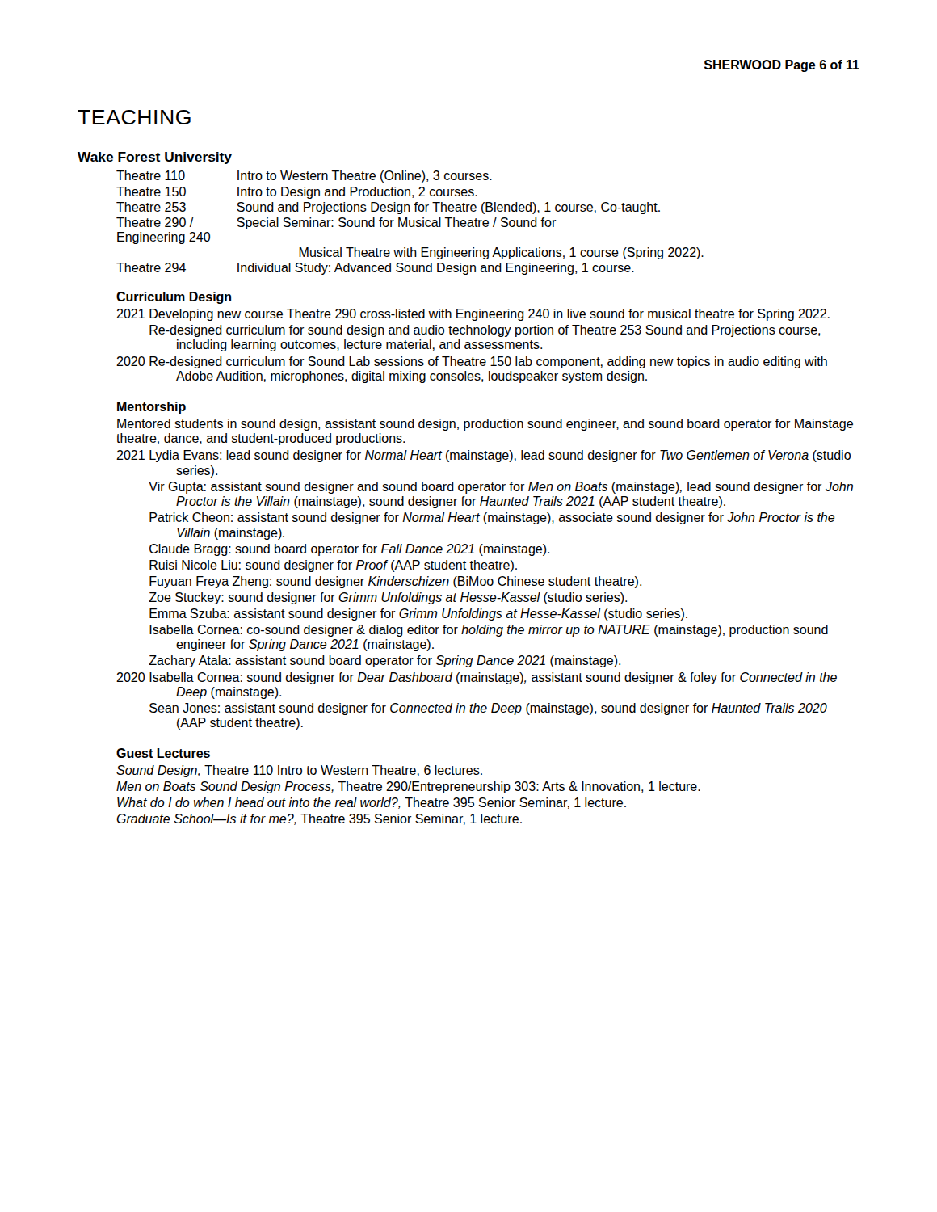SHERWOOD Page 6 of 11
TEACHING
Wake Forest University
Theatre 110 Intro to Western Theatre (Online), 3 courses.
Theatre 150 Intro to Design and Production, 2 courses.
Theatre 253 Sound and Projections Design for Theatre (Blended), 1 course, Co-taught.
Theatre 290 / Engineering 240 Special Seminar: Sound for Musical Theatre / Sound for
Musical Theatre with Engineering Applications, 1 course (Spring 2022).
Theatre 294 Individual Study: Advanced Sound Design and Engineering, 1 course.
Curriculum Design
2021
Developing new course Theatre 290 cross-listed with Engineering 240 in live sound for musical theatre for Spring 2022.
Re-designed curriculum for sound design and audio technology portion of Theatre 253 Sound and Projections course, including learning outcomes, lecture material, and assessments.
2020
Re-designed curriculum for Sound Lab sessions of Theatre 150 lab component, adding new topics in audio editing with Adobe Audition, microphones, digital mixing consoles, loudspeaker system design.
Mentorship
Mentored students in sound design, assistant sound design, production sound engineer, and sound board operator for Mainstage theatre, dance, and student-produced productions.
2021
Lydia Evans: lead sound designer for Normal Heart (mainstage), lead sound designer for Two Gentlemen of Verona (studio series).
Vir Gupta: assistant sound designer and sound board operator for Men on Boats (mainstage), lead sound designer for John Proctor is the Villain (mainstage), sound designer for Haunted Trails 2021 (AAP student theatre).
Patrick Cheon: assistant sound designer for Normal Heart (mainstage), associate sound designer for John Proctor is the Villain (mainstage).
Claude Bragg: sound board operator for Fall Dance 2021 (mainstage).
Ruisi Nicole Liu: sound designer for Proof (AAP student theatre).
Fuyuan Freya Zheng: sound designer Kinderschizen (BiMoo Chinese student theatre).
Zoe Stuckey: sound designer for Grimm Unfoldings at Hesse-Kassel (studio series).
Emma Szuba: assistant sound designer for Grimm Unfoldings at Hesse-Kassel (studio series).
Isabella Cornea: co-sound designer & dialog editor for holding the mirror up to NATURE (mainstage), production sound engineer for Spring Dance 2021 (mainstage).
Zachary Atala: assistant sound board operator for Spring Dance 2021 (mainstage).
2020
Isabella Cornea: sound designer for Dear Dashboard (mainstage), assistant sound designer & foley for Connected in the Deep (mainstage).
Sean Jones: assistant sound designer for Connected in the Deep (mainstage), sound designer for Haunted Trails 2020 (AAP student theatre).
Guest Lectures
Sound Design, Theatre 110 Intro to Western Theatre, 6 lectures.
Men on Boats Sound Design Process, Theatre 290/Entrepreneurship 303: Arts & Innovation, 1 lecture.
What do I do when I head out into the real world?, Theatre 395 Senior Seminar, 1 lecture.
Graduate School—Is it for me?, Theatre 395 Senior Seminar, 1 lecture.